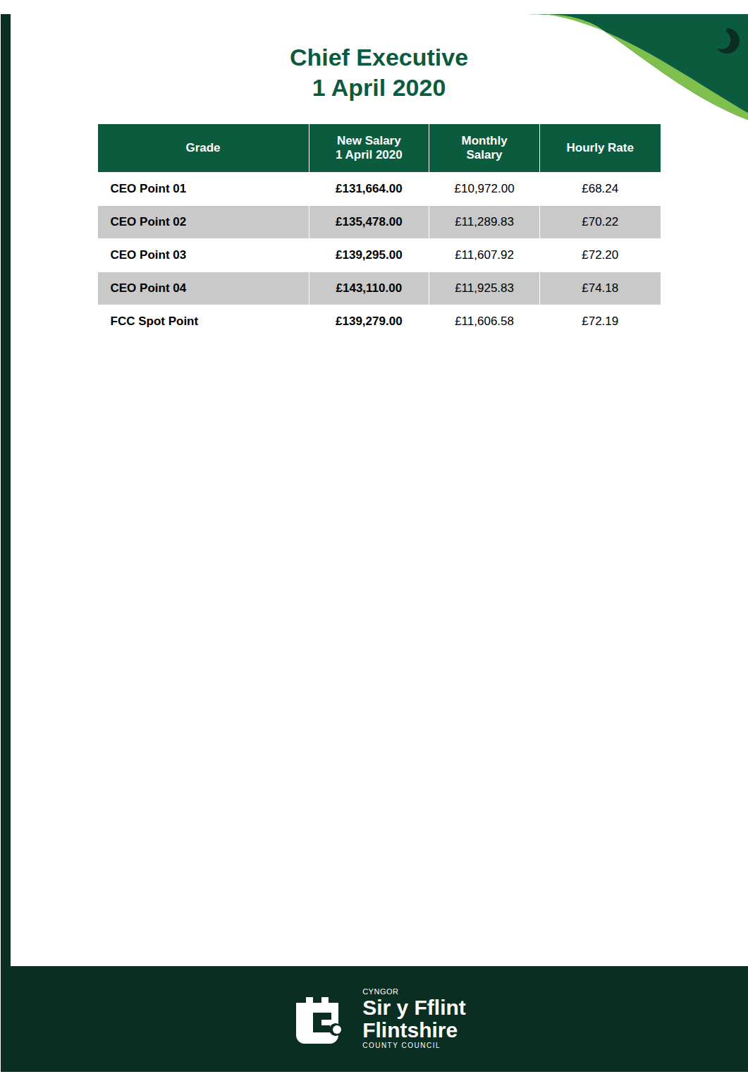Chief Executive
1 April 2020
| Grade | New Salary 1 April 2020 | Monthly Salary | Hourly Rate |
| --- | --- | --- | --- |
| CEO Point 01 | £131,664.00 | £10,972.00 | £68.24 |
| CEO Point 02 | £135,478.00 | £11,289.83 | £70.22 |
| CEO Point 03 | £139,295.00 | £11,607.92 | £72.20 |
| CEO Point 04 | £143,110.00 | £11,925.83 | £74.18 |
| FCC Spot Point | £139,279.00 | £11,606.58 | £72.19 |
Cyngor
Sir y Fflint
Flintshire
County Council